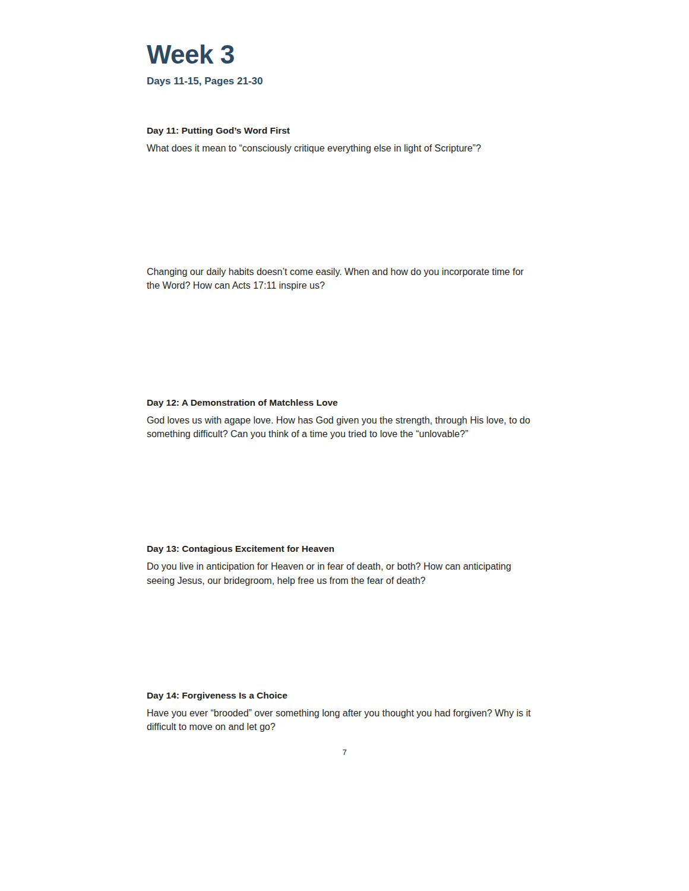Week 3
Days 11-15, Pages 21-30
Day 11: Putting God’s Word First
What does it mean to “consciously critique everything else in light of Scripture”?
Changing our daily habits doesn’t come easily. When and how do you incorporate time for the Word? How can Acts 17:11 inspire us?
Day 12: A Demonstration of Matchless Love
God loves us with agape love. How has God given you the strength, through His love, to do something difficult? Can you think of a time you tried to love the “unlovable?”
Day 13: Contagious Excitement for Heaven
Do you live in anticipation for Heaven or in fear of death, or both? How can anticipating seeing Jesus, our bridegroom, help free us from the fear of death?
Day 14: Forgiveness Is a Choice
Have you ever “brooded” over something long after you thought you had forgiven? Why is it difficult to move on and let go?
7